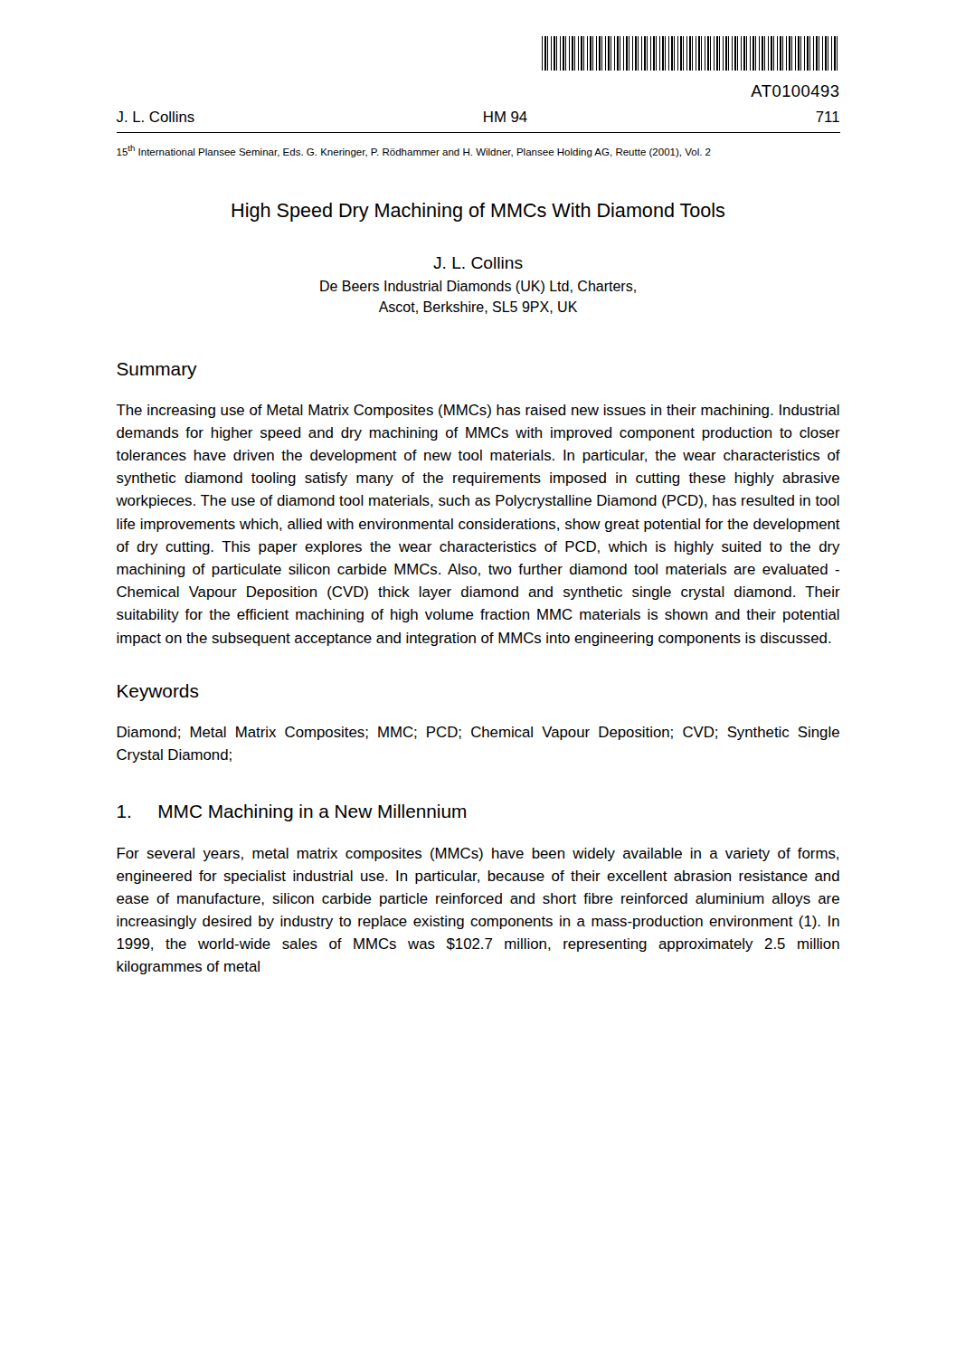AT0100493
J. L. Collins HM 94 711
15th International Plansee Seminar, Eds. G. Kneringer, P. Rödhammer and H. Wildner, Plansee Holding AG, Reutte (2001), Vol. 2
High Speed Dry Machining of MMCs With Diamond Tools
J. L. Collins
De Beers Industrial Diamonds (UK) Ltd, Charters,
Ascot, Berkshire, SL5 9PX, UK
Summary
The increasing use of Metal Matrix Composites (MMCs) has raised new issues in their machining. Industrial demands for higher speed and dry machining of MMCs with improved component production to closer tolerances have driven the development of new tool materials. In particular, the wear characteristics of synthetic diamond tooling satisfy many of the requirements imposed in cutting these highly abrasive workpieces. The use of diamond tool materials, such as Polycrystalline Diamond (PCD), has resulted in tool life improvements which, allied with environmental considerations, show great potential for the development of dry cutting. This paper explores the wear characteristics of PCD, which is highly suited to the dry machining of particulate silicon carbide MMCs. Also, two further diamond tool materials are evaluated - Chemical Vapour Deposition (CVD) thick layer diamond and synthetic single crystal diamond. Their suitability for the efficient machining of high volume fraction MMC materials is shown and their potential impact on the subsequent acceptance and integration of MMCs into engineering components is discussed.
Keywords
Diamond; Metal Matrix Composites; MMC; PCD; Chemical Vapour Deposition; CVD; Synthetic Single Crystal Diamond;
1. MMC Machining in a New Millennium
For several years, metal matrix composites (MMCs) have been widely available in a variety of forms, engineered for specialist industrial use. In particular, because of their excellent abrasion resistance and ease of manufacture, silicon carbide particle reinforced and short fibre reinforced aluminium alloys are increasingly desired by industry to replace existing components in a mass-production environment (1). In 1999, the world-wide sales of MMCs was $102.7 million, representing approximately 2.5 million kilogrammes of metal